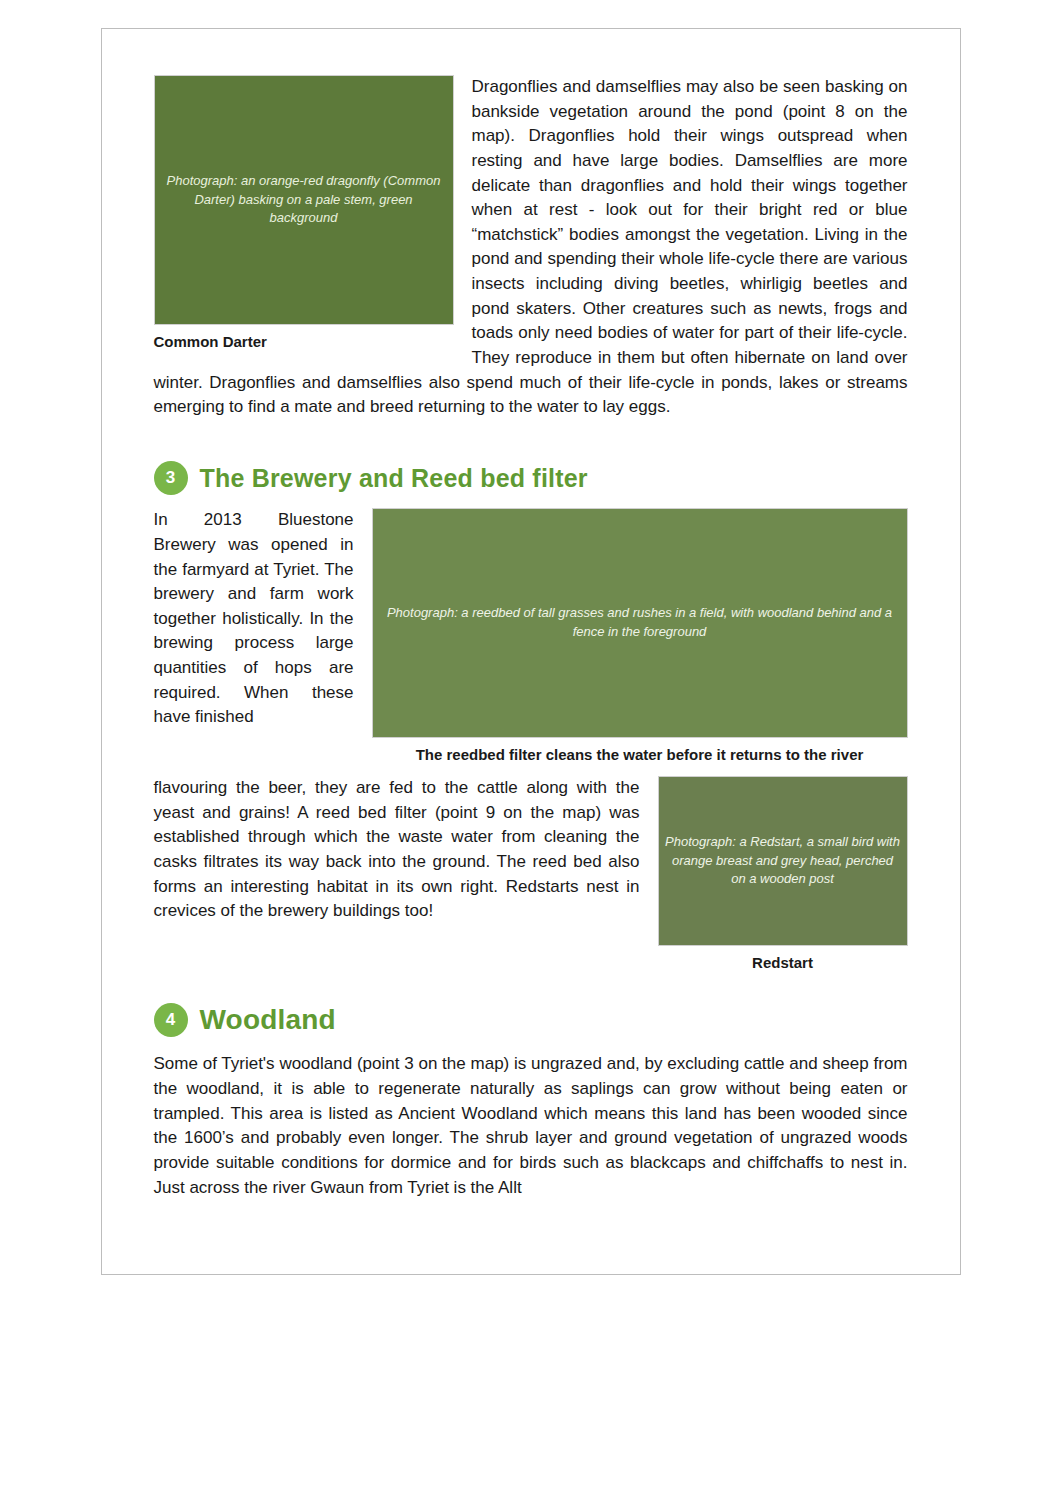Common Darter
Dragonflies and damselflies may also be seen basking on bankside vegetation around the pond (point 8 on the map). Dragonflies hold their wings outspread when resting and have large bodies. Damselflies are more delicate than dragonflies and hold their wings together when at rest - look out for their bright red or blue “matchstick” bodies amongst the vegetation. Living in the pond and spending their whole life-cycle there are various insects including diving beetles, whirligig beetles and pond skaters. Other creatures such as newts, frogs and toads only need bodies of water for part of their life-cycle. They reproduce in them but often hibernate on land over winter. Dragonflies and damselflies also spend much of their life-cycle in ponds, lakes or streams emerging to find a mate and breed returning to the water to lay eggs.
3
The Brewery and Reed bed filter
In 2013 Bluestone Brewery was opened in the farmyard at Tyriet. The brewery and farm work together holistically. In the brewing process large quantities of hops are required. When these have finished
The reedbed filter cleans the water before it returns to the river
flavouring the beer, they are fed to the cattle along with the yeast and grains! A reed bed filter (point 9 on the map) was established through which the waste water from cleaning the casks filtrates its way back into the ground. The reed bed also forms an interesting habitat in its own right. Redstarts nest in crevices of the brewery buildings too!
Redstart
4
Woodland
Some of Tyriet's woodland (point 3 on the map) is ungrazed and, by excluding cattle and sheep from the woodland, it is able to regenerate naturally as saplings can grow without being eaten or trampled. This area is listed as Ancient Woodland which means this land has been wooded since the 1600’s and probably even longer. The shrub layer and ground vegetation of ungrazed woods provide suitable conditions for dormice and for birds such as blackcaps and chiffchaffs to nest in. Just across the river Gwaun from Tyriet is the Allt